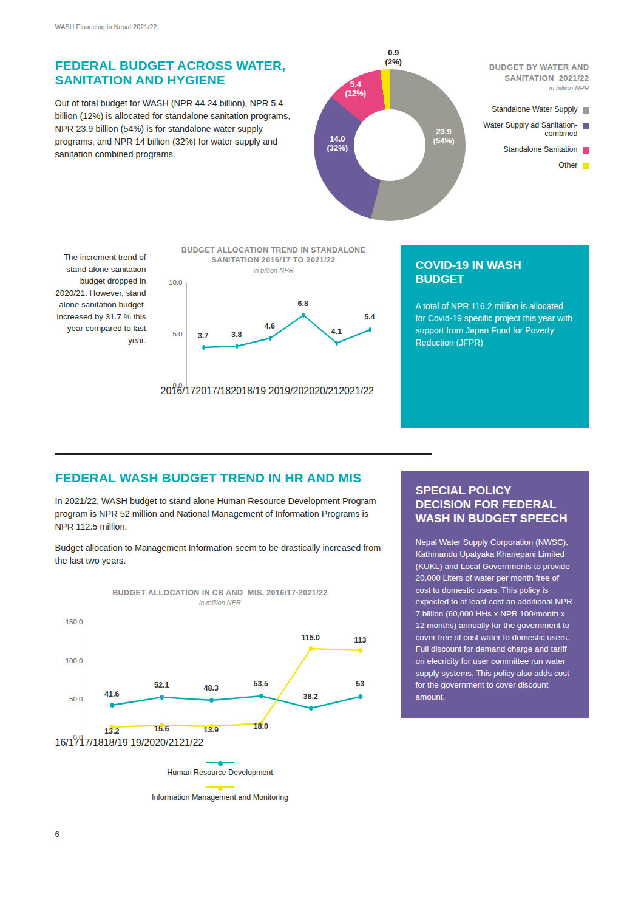WASH Financing in Nepal 2021/22
FEDERAL BUDGET ACROSS WATER,
SANITATION AND HYGIENE
Out of total budget for WASH (NPR 44.24 billion), NPR 5.4 billion (12%) is allocated for standalone sanitation programs, NPR 23.9 billion (54%) is for standalone water supply programs, and NPR 14 billion (32%) for water supply and sanitation combined programs.
23.9
(54%)
14.0
(32%)
5.4
(12%)
0.9
(2%)
BUDGET BY WATER AND
SANITATION 2021/22
in billion NPR
Standalone Water Supply
Water Supply ad Sanitation-
combined
Standalone Sanitation
Other
The increment trend of stand alone sanitation budget dropped in 2020/21. However, stand alone sanitation budget increased by 31.7 % this year compared to last year.
BUDGET ALLOCATION TREND IN STANDALONE
SANITATION 2016/17 TO 2021/22
in billion NPR
10.0 5.0 0.0
y: value 0 -> 170 ; 10 -> 0 => y = 170 - v*17 3.7 3.8 4.6 6.8 4.1 5.4
2016/172017/182018/19 2019/202020/212021/22
COVID-19 IN WASH
BUDGET
A total of NPR 116.2 million is allocated for Covid-19 specific project this year with support from Japan Fund for Poverty Reduction (JFPR)
FEDERAL WASH BUDGET TREND IN HR AND MIS
In 2021/22, WASH budget to stand alone Human Resource Development Program program is NPR 52 million and National Management of Information Programs is NPR 112.5 million.
Budget allocation to Management Information seem to be drastically increased from the last two years.
BUDGET ALLOCATION IN CB AND MIS, 2016/17-2021/22
in million NPR
150.0 100.0 50.0 0.0
41.6 52.1 48.3 53.5 38.2 53 13.2 15.6 13.9 18.0 115.0 113
16/1717/1818/19 19/2020/2121/22
Human Resource Development
Information Management and Monitoring
SPECIAL POLICY
DECISION FOR FEDERAL
WASH IN BUDGET SPEECH
Nepal Water Supply Corporation (NWSC), Kathmandu Upatyaka Khanepani Limited (KUKL) and Local Governments to provide 20,000 Liters of water per month free of cost to domestic users. This policy is expected to at least cost an additional NPR 7 billion (60,000 HHs x NPR 100/month x 12 months) annually for the government to cover free of cost water to domestic users. Full discount for demand charge and tariff on elecricity for user committee run water supply systems. This policy also adds cost for the government to cover discount amount.
6